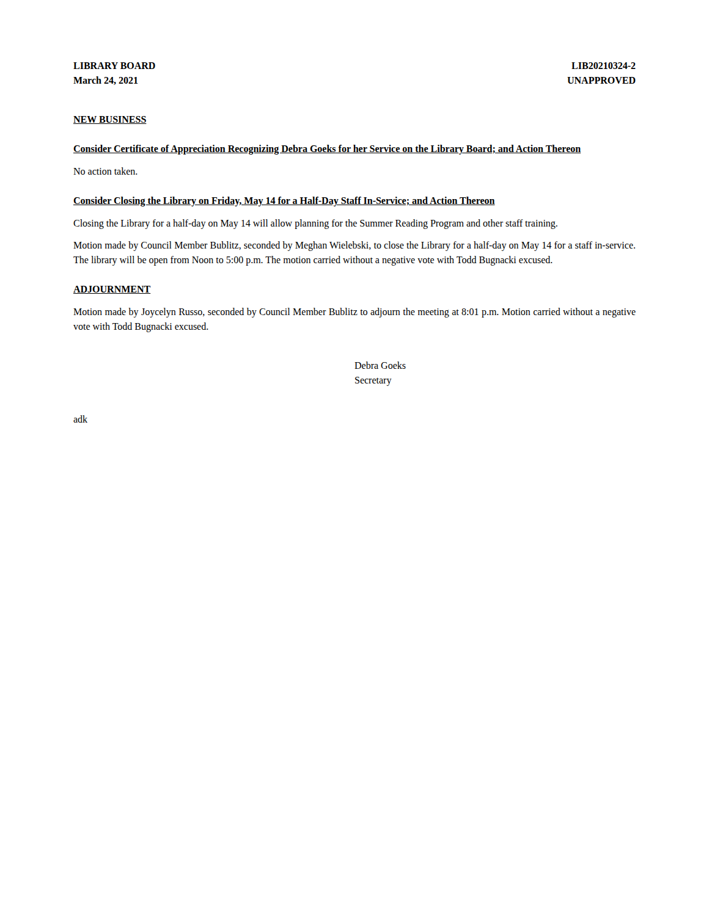LIBRARY BOARD
March 24, 2021
LIB20210324-2
UNAPPROVED
NEW BUSINESS
Consider Certificate of Appreciation Recognizing Debra Goeks for her Service on the Library Board; and Action Thereon
No action taken.
Consider Closing the Library on Friday, May 14 for a Half-Day Staff In-Service; and Action Thereon
Closing the Library for a half-day on May 14 will allow planning for the Summer Reading Program and other staff training.
Motion made by Council Member Bublitz, seconded by Meghan Wielebski, to close the Library for a half-day on May 14 for a staff in-service. The library will be open from Noon to 5:00 p.m. The motion carried without a negative vote with Todd Bugnacki excused.
ADJOURNMENT
Motion made by Joycelyn Russo, seconded by Council Member Bublitz to adjourn the meeting at 8:01 p.m. Motion carried without a negative vote with Todd Bugnacki excused.
Debra Goeks
Secretary
adk